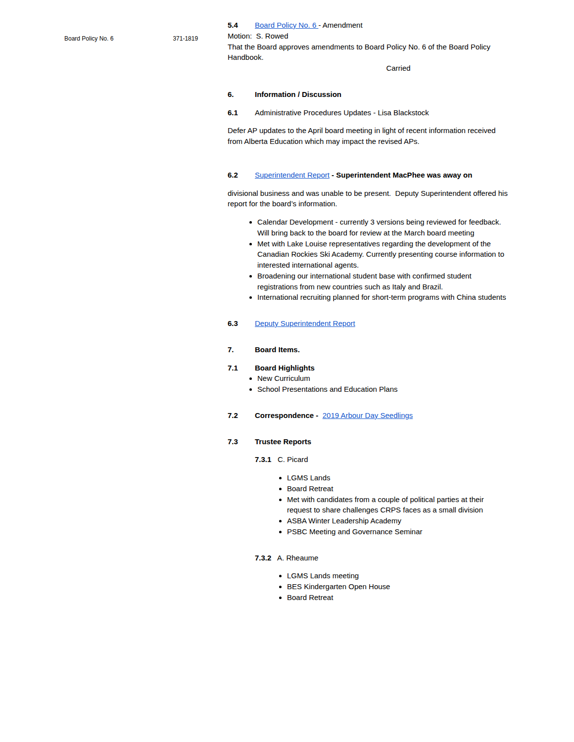Board Policy No. 6371-1819
5.4 Board Policy No. 6 - Amendment
Motion: S. Rowed
That the Board approves amendments to Board Policy No. 6 of the Board Policy Handbook.
Carried
6. Information / Discussion
6.1 Administrative Procedures Updates - Lisa Blackstock
Defer AP updates to the April board meeting in light of recent information received from Alberta Education which may impact the revised APs.
6.2 Superintendent Report - Superintendent MacPhee was away on
divisional business and was unable to be present. Deputy Superintendent offered his report for the board’s information.
Calendar Development - currently 3 versions being reviewed for feedback. Will bring back to the board for review at the March board meeting
Met with Lake Louise representatives regarding the development of the Canadian Rockies Ski Academy. Currently presenting course information to interested international agents.
Broadening our international student base with confirmed student registrations from new countries such as Italy and Brazil.
International recruiting planned for short-term programs with China students
6.3 Deputy Superintendent Report
7. Board Items.
7.1 Board Highlights
New Curriculum
School Presentations and Education Plans
7.2 Correspondence - 2019 Arbour Day Seedlings
7.3 Trustee Reports
7.3.1 C. Picard
LGMS Lands
Board Retreat
Met with candidates from a couple of political parties at their request to share challenges CRPS faces as a small division
ASBA Winter Leadership Academy
PSBC Meeting and Governance Seminar
7.3.2 A. Rheaume
LGMS Lands meeting
BES Kindergarten Open House
Board Retreat